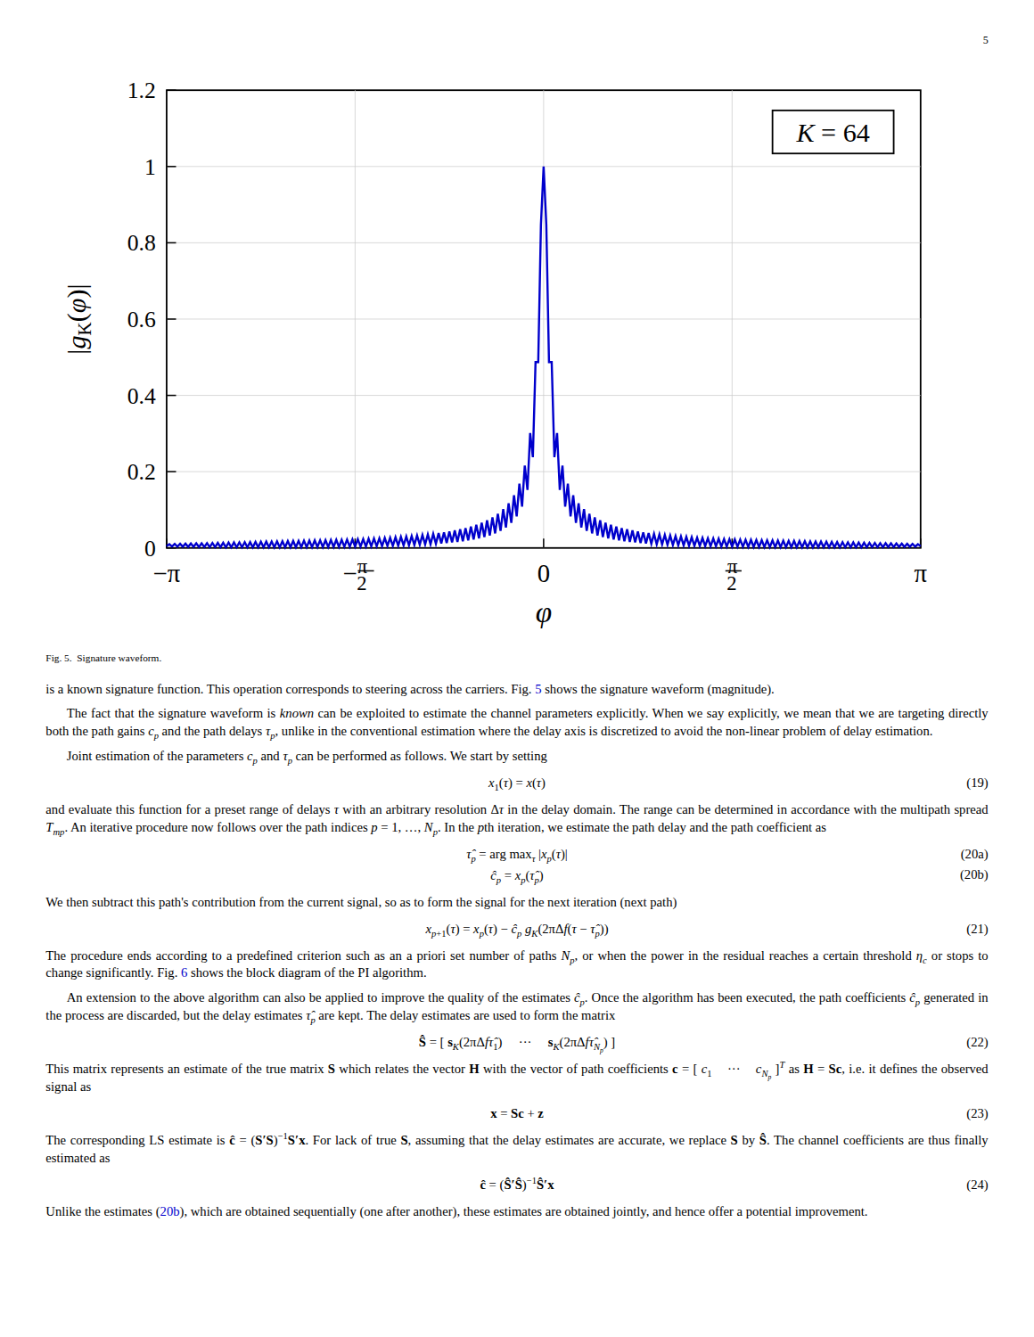5
1.2 1 0.8 0.6 0.4 0.2 0 −π −π2 0 π2 π φ |gK(φ)| K = 64
Fig. 5. Signature waveform.
is a known signature function. This operation corresponds to steering across the carriers. Fig. 5 shows the signature waveform (magnitude).
The fact that the signature waveform is known can be exploited to estimate the channel parameters explicitly. When we say explicitly, we mean that we are targeting directly both the path gains cp and the path delays τp, unlike in the conventional estimation where the delay axis is discretized to avoid the non-linear problem of delay estimation.
Joint estimation of the parameters cp and τp can be performed as follows. We start by setting
x1(τ) = x(τ) (19)
and evaluate this function for a preset range of delays τ with an arbitrary resolution Δτ in the delay domain. The range can be determined in accordance with the multipath spread Tmp. An iterative procedure now follows over the path indices p = 1, …, Np. In the pth iteration, we estimate the path delay and the path coefficient as
τ̂p = arg maxτ |xp(τ)| (20a)
ĉp = xp(τ̂p) (20b)
We then subtract this path's contribution from the current signal, so as to form the signal for the next iteration (next path)
xp+1(τ) = xp(τ) − ĉp gK(2πΔf(τ − τ̂p)) (21)
The procedure ends according to a predefined criterion such as an a priori set number of paths Np, or when the power in the residual reaches a certain threshold ηc or stops to change significantly. Fig. 6 shows the block diagram of the PI algorithm.
An extension to the above algorithm can also be applied to improve the quality of the estimates ĉp. Once the algorithm has been executed, the path coefficients ĉp generated in the process are discarded, but the delay estimates τ̂p are kept. The delay estimates are used to form the matrix
Ŝ = [ sK(2πΔfτ̂1) ··· sK(2πΔfτ̂Np) ] (22)
This matrix represents an estimate of the true matrix S which relates the vector H with the vector of path coefficients c = [ c1 ··· cNp ]T as H = Sc, i.e. it defines the observed signal as
x = Sc + z (23)
The corresponding LS estimate is ĉ = (S′S)−1S′x. For lack of true S, assuming that the delay estimates are accurate, we replace S by Ŝ. The channel coefficients are thus finally estimated as
ĉ = (Ŝ′Ŝ)−1Ŝ′x (24)
Unlike the estimates (20b), which are obtained sequentially (one after another), these estimates are obtained jointly, and hence offer a potential improvement.